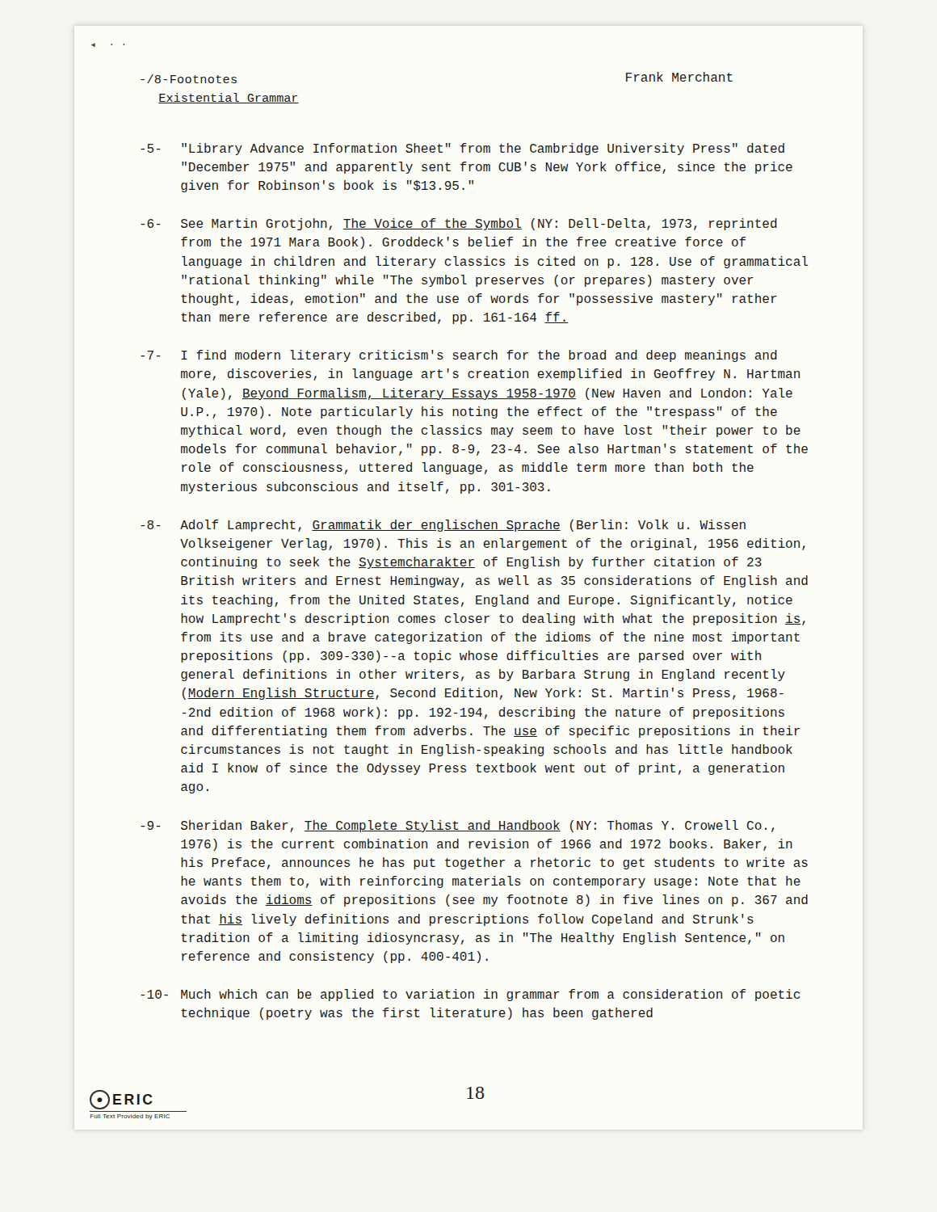◂ · ·
-/8-Footnotes
Existential Grammar
Frank Merchant
-5-"Library Advance Information Sheet" from the Cambridge University Press" dated "December 1975" and apparently sent from CUB's New York office, since the price given for Robinson's book is "$13.95."
-6-See Martin Grotjohn, The Voice of the Symbol (NY: Dell-Delta, 1973, reprinted from the 1971 Mara Book). Groddeck's belief in the free creative force of language in children and literary classics is cited on p. 128. Use of grammatical "rational thinking" while "The symbol preserves (or prepares) mastery over thought, ideas, emotion" and the use of words for "possessive mastery" rather than mere reference are described, pp. 161-164 ff.
-7-I find modern literary criticism's search for the broad and deep meanings and more, discoveries, in language art's creation exemplified in Geoffrey N. Hartman (Yale), Beyond Formalism, Literary Essays 1958-1970 (New Haven and London: Yale U.P., 1970). Note particularly his noting the effect of the "trespass" of the mythical word, even though the classics may seem to have lost "their power to be models for communal behavior," pp. 8-9, 23-4. See also Hartman's statement of the role of consciousness, uttered language, as middle term more than both the mysterious subconscious and itself, pp. 301-303.
-8-Adolf Lamprecht, Grammatik der englischen Sprache (Berlin: Volk u. Wissen Volkseigener Verlag, 1970). This is an enlargement of the original, 1956 edition, continuing to seek the Systemcharakter of English by further citation of 23 British writers and Ernest Hemingway, as well as 35 considerations of English and its teaching, from the United States, England and Europe. Significantly, notice how Lamprecht's description comes closer to dealing with what the preposition is, from its use and a brave categorization of the idioms of the nine most important prepositions (pp. 309-330)--a topic whose difficulties are parsed over with general definitions in other writers, as by Barbara Strung in England recently (Modern English Structure, Second Edition, New York: St. Martin's Press, 1968--2nd edition of 1968 work): pp. 192-194, describing the nature of prepositions and differentiating them from adverbs. The use of specific prepositions in their circumstances is not taught in English-speaking schools and has little handbook aid I know of since the Odyssey Press textbook went out of print, a generation ago.
-9-Sheridan Baker, The Complete Stylist and Handbook (NY: Thomas Y. Crowell Co., 1976) is the current combination and revision of 1966 and 1972 books. Baker, in his Preface, announces he has put together a rhetoric to get students to write as he wants them to, with reinforcing materials on contemporary usage: Note that he avoids the idioms of prepositions (see my footnote 8) in five lines on p. 367 and that his lively definitions and prescriptions follow Copeland and Strunk's tradition of a limiting idiosyncrasy, as in "The Healthy English Sentence," on reference and consistency (pp. 400-401).
-10-Much which can be applied to variation in grammar from a consideration of poetic technique (poetry was the first literature) has been gathered
18
●ERIC Full Text Provided by ERIC